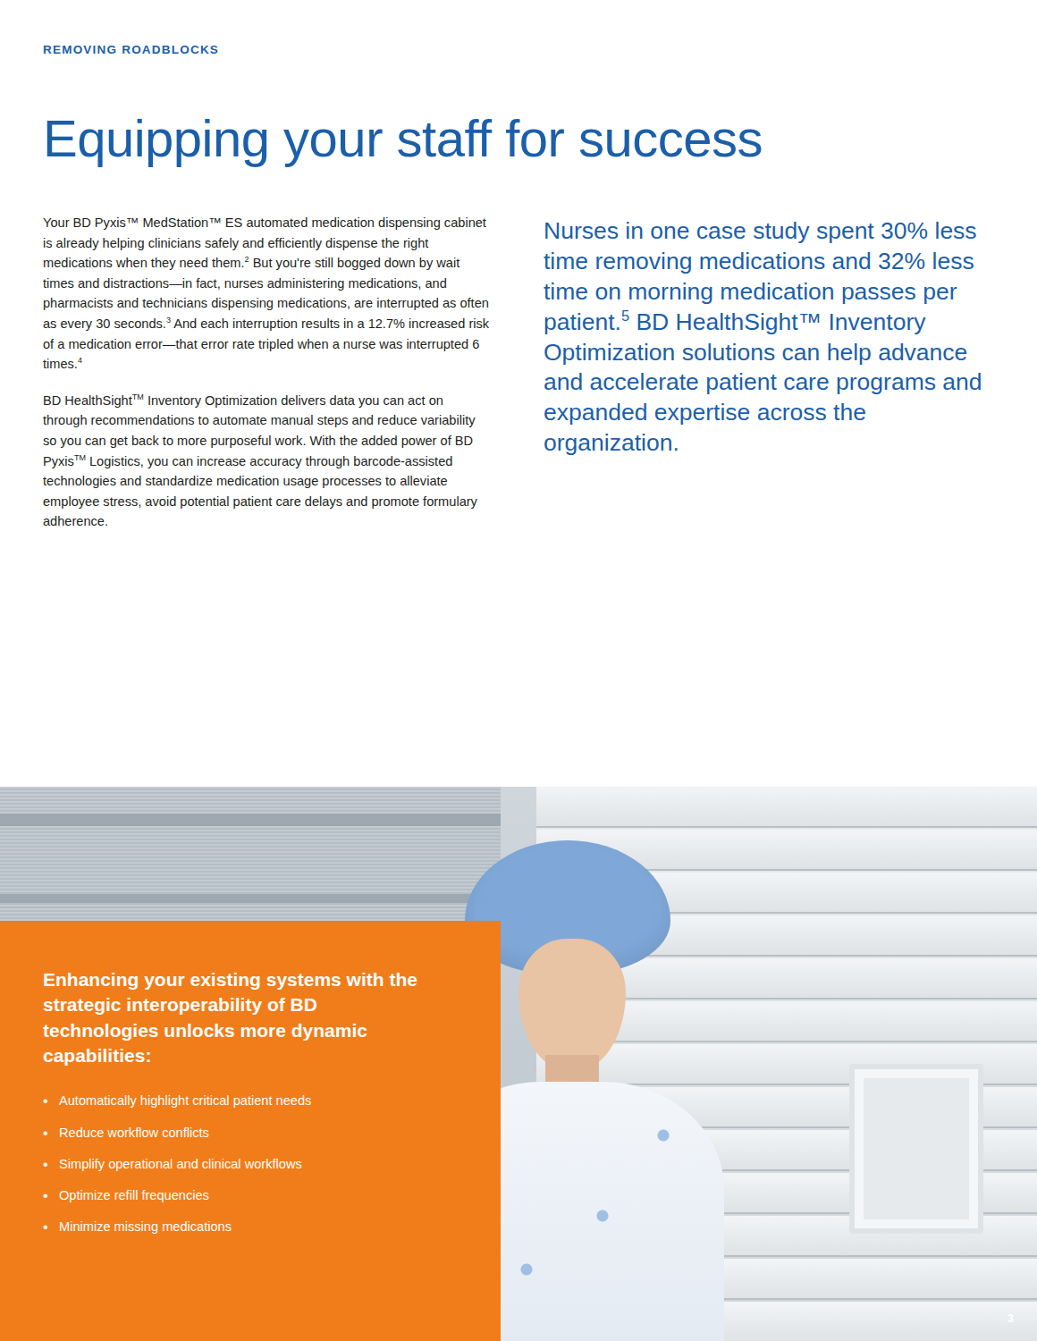Removing Roadblocks
Equipping your staff for success
Your BD Pyxis™ MedStation™ ES automated medication dispensing cabinet is already helping clinicians safely and efficiently dispense the right medications when they need them.2 But you're still bogged down by wait times and distractions—in fact, nurses administering medications, and pharmacists and technicians dispensing medications, are interrupted as often as every 30 seconds.3 And each interruption results in a 12.7% increased risk of a medication error—that error rate tripled when a nurse was interrupted 6 times.4
BD HealthSightTM Inventory Optimization delivers data you can act on through recommendations to automate manual steps and reduce variability so you can get back to more purposeful work. With the added power of BD PyxisTM Logistics, you can increase accuracy through barcode-assisted technologies and standardize medication usage processes to alleviate employee stress, avoid potential patient care delays and promote formulary adherence.
Nurses in one case study spent 30% less time removing medications and 32% less time on morning medication passes per patient.5 BD HealthSight™ Inventory Optimization solutions can help advance and accelerate patient care programs and expanded expertise across the organization.
Enhancing your existing systems with the strategic interoperability of BD technologies unlocks more dynamic capabilities:
Automatically highlight critical patient needs
Reduce workflow conflicts
Simplify operational and clinical workflows
Optimize refill frequencies
Minimize missing medications
3